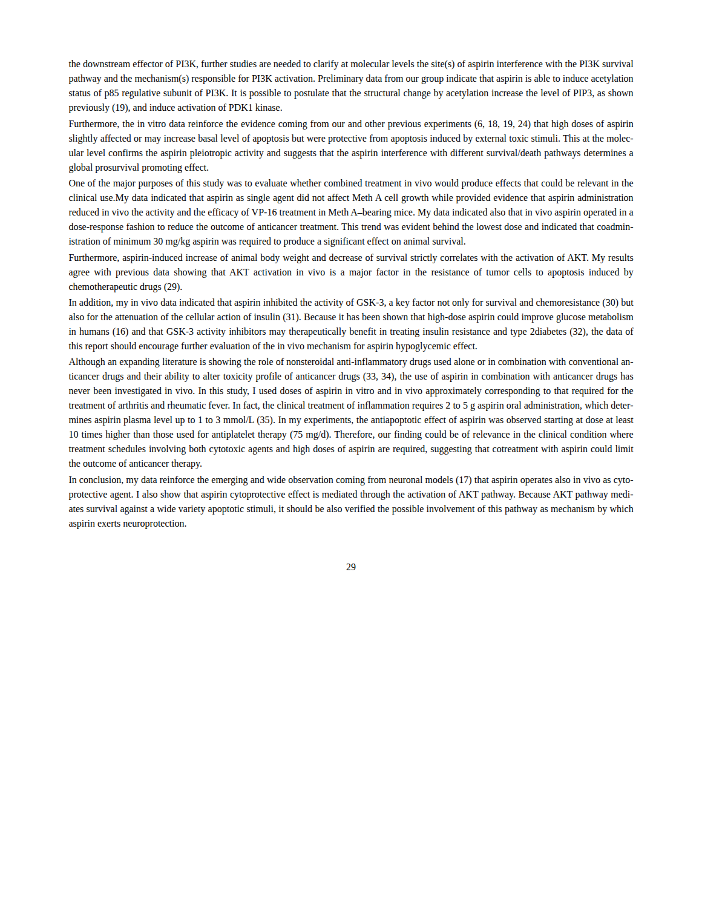the downstream effector of PI3K, further studies are needed to clarify at molecular levels the site(s) of aspirin interference with the PI3K survival pathway and the mechanism(s) responsible for PI3K activation. Preliminary data from our group indicate that aspirin is able to induce acetylation status of p85 regulative subunit of PI3K. It is possible to postulate that the structural change by acetylation increase the level of PIP3, as shown previously (19), and induce activation of PDK1 kinase.
Furthermore, the in vitro data reinforce the evidence coming from our and other previous experiments (6, 18, 19, 24) that high doses of aspirin slightly affected or may increase basal level of apoptosis but were protective from apoptosis induced by external toxic stimuli. This at the molecular level confirms the aspirin pleiotropic activity and suggests that the aspirin interference with different survival/death pathways determines a global prosurvival promoting effect.
One of the major purposes of this study was to evaluate whether combined treatment in vivo would produce effects that could be relevant in the clinical use.My data indicated that aspirin as single agent did not affect Meth A cell growth while provided evidence that aspirin administration reduced in vivo the activity and the efficacy of VP-16 treatment in Meth A–bearing mice. My data indicated also that in vivo aspirin operated in a dose-response fashion to reduce the outcome of anticancer treatment. This trend was evident behind the lowest dose and indicated that coadministration of minimum 30 mg/kg aspirin was required to produce a significant effect on animal survival.
Furthermore, aspirin-induced increase of animal body weight and decrease of survival strictly correlates with the activation of AKT. My results agree with previous data showing that AKT activation in vivo is a major factor in the resistance of tumor cells to apoptosis induced by chemotherapeutic drugs (29).
In addition, my in vivo data indicated that aspirin inhibited the activity of GSK-3, a key factor not only for survival and chemoresistance (30) but also for the attenuation of the cellular action of insulin (31). Because it has been shown that high-dose aspirin could improve glucose metabolism in humans (16) and that GSK-3 activity inhibitors may therapeutically benefit in treating insulin resistance and type 2diabetes (32), the data of this report should encourage further evaluation of the in vivo mechanism for aspirin hypoglycemic effect.
Although an expanding literature is showing the role of nonsteroidal anti-inflammatory drugs used alone or in combination with conventional anticancer drugs and their ability to alter toxicity profile of anticancer drugs (33, 34), the use of aspirin in combination with anticancer drugs has never been investigated in vivo. In this study, I used doses of aspirin in vitro and in vivo approximately corresponding to that required for the treatment of arthritis and rheumatic fever. In fact, the clinical treatment of inflammation requires 2 to 5 g aspirin oral administration, which determines aspirin plasma level up to 1 to 3 mmol/L (35). In my experiments, the antiapoptotic effect of aspirin was observed starting at dose at least 10 times higher than those used for antiplatelet therapy (75 mg/d). Therefore, our finding could be of relevance in the clinical condition where treatment schedules involving both cytotoxic agents and high doses of aspirin are required, suggesting that cotreatment with aspirin could limit the outcome of anticancer therapy.
In conclusion, my data reinforce the emerging and wide observation coming from neuronal models (17) that aspirin operates also in vivo as cytoprotective agent. I also show that aspirin cytoprotective effect is mediated through the activation of AKT pathway. Because AKT pathway mediates survival against a wide variety apoptotic stimuli, it should be also verified the possible involvement of this pathway as mechanism by which aspirin exerts neuroprotection.
29